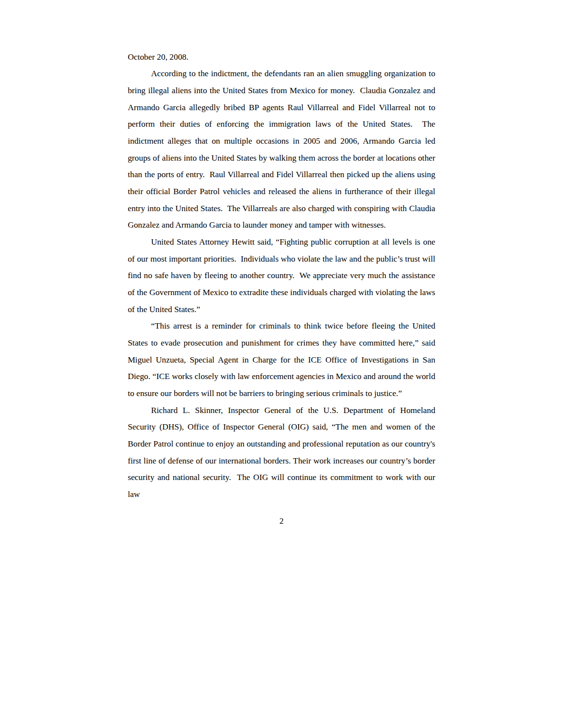October 20, 2008.
According to the indictment, the defendants ran an alien smuggling organization to bring illegal aliens into the United States from Mexico for money. Claudia Gonzalez and Armando Garcia allegedly bribed BP agents Raul Villarreal and Fidel Villarreal not to perform their duties of enforcing the immigration laws of the United States. The indictment alleges that on multiple occasions in 2005 and 2006, Armando Garcia led groups of aliens into the United States by walking them across the border at locations other than the ports of entry. Raul Villarreal and Fidel Villarreal then picked up the aliens using their official Border Patrol vehicles and released the aliens in furtherance of their illegal entry into the United States. The Villarreals are also charged with conspiring with Claudia Gonzalez and Armando Garcia to launder money and tamper with witnesses.
United States Attorney Hewitt said, “Fighting public corruption at all levels is one of our most important priorities. Individuals who violate the law and the public’s trust will find no safe haven by fleeing to another country. We appreciate very much the assistance of the Government of Mexico to extradite these individuals charged with violating the laws of the United States.”
“This arrest is a reminder for criminals to think twice before fleeing the United States to evade prosecution and punishment for crimes they have committed here,” said Miguel Unzueta, Special Agent in Charge for the ICE Office of Investigations in San Diego. “ICE works closely with law enforcement agencies in Mexico and around the world to ensure our borders will not be barriers to bringing serious criminals to justice.”
Richard L. Skinner, Inspector General of the U.S. Department of Homeland Security (DHS), Office of Inspector General (OIG) said, “The men and women of the Border Patrol continue to enjoy an outstanding and professional reputation as our country's first line of defense of our international borders. Their work increases our country’s border security and national security. The OIG will continue its commitment to work with our law
2